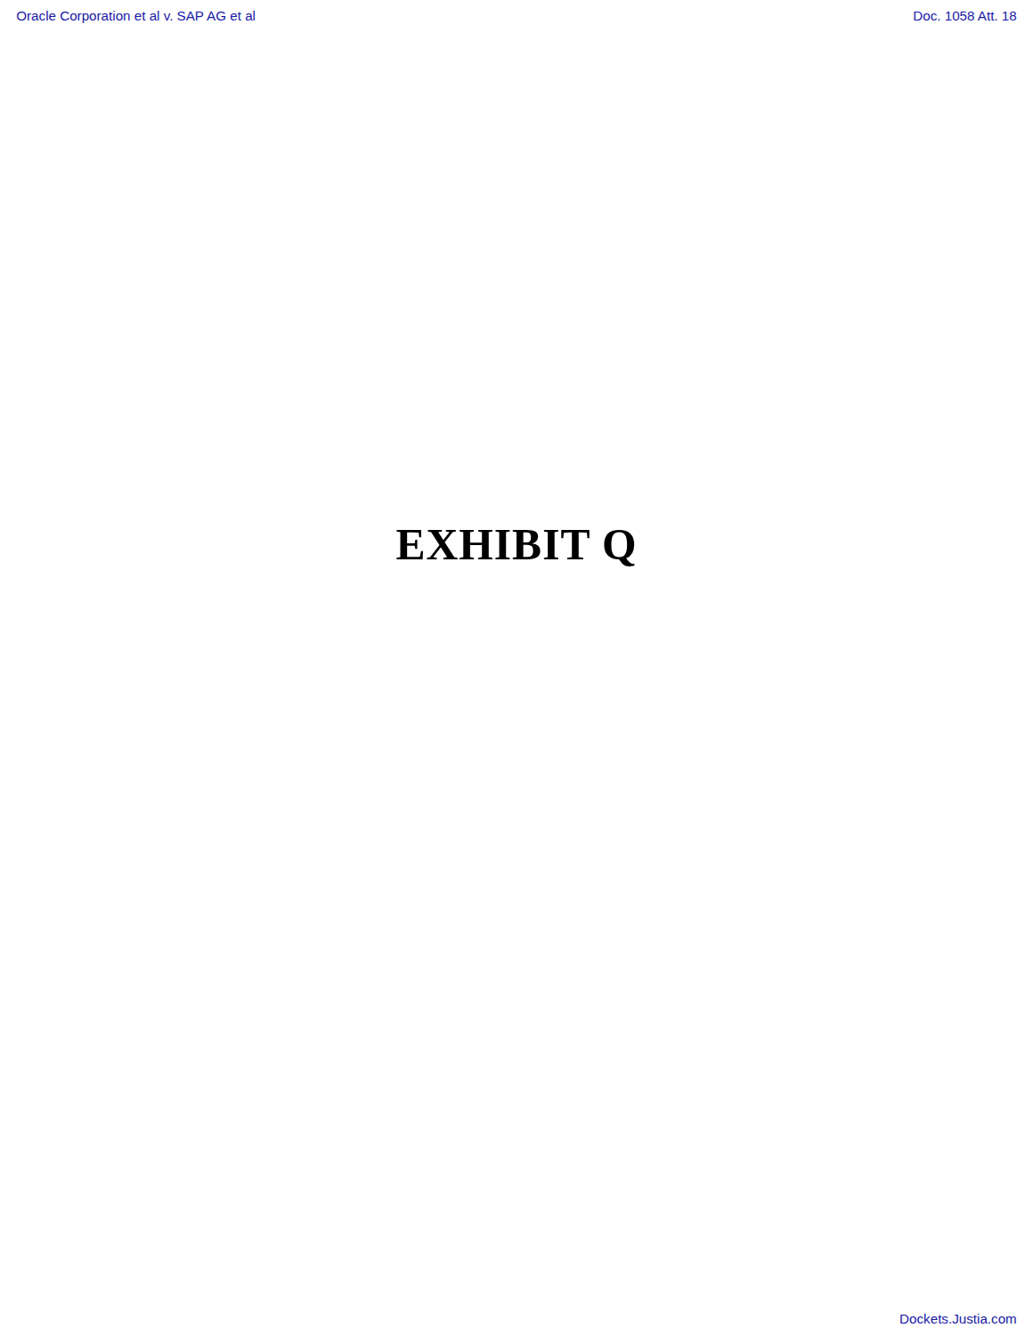Oracle Corporation et al v. SAP AG et al Doc. 1058 Att. 18
EXHIBIT Q
Dockets.Justia.com